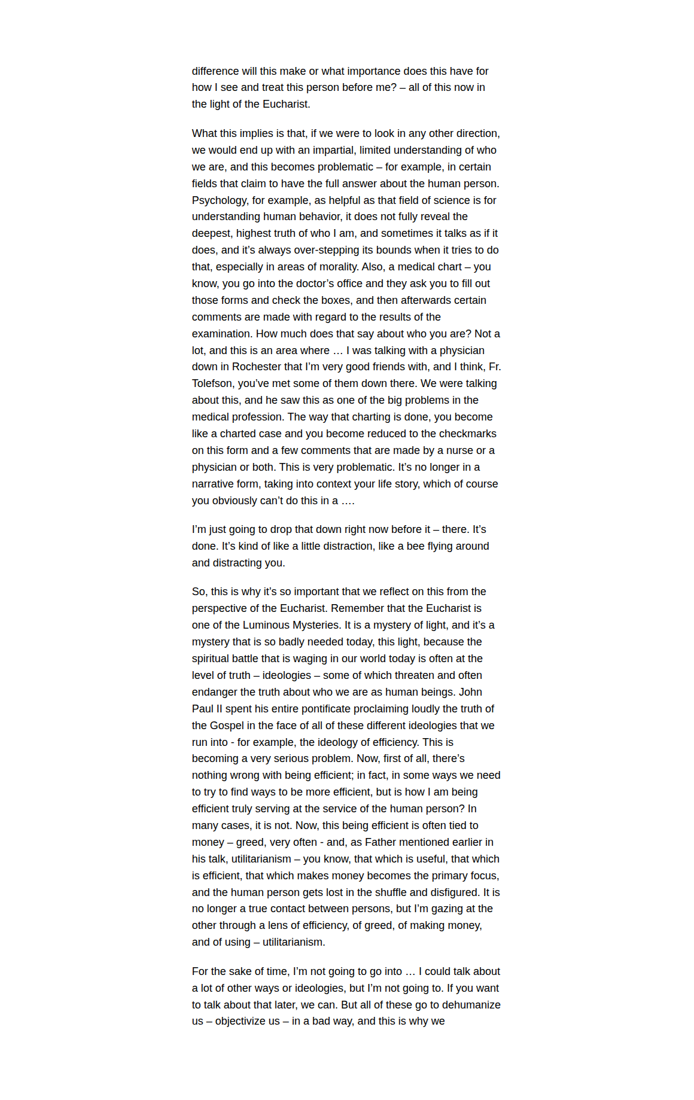difference will this make or what importance does this have for how I see and treat this person before me? – all of this now in the light of the Eucharist.
What this implies is that, if we were to look in any other direction, we would end up with an impartial, limited understanding of who we are, and this becomes problematic – for example, in certain fields that claim to have the full answer about the human person. Psychology, for example, as helpful as that field of science is for understanding human behavior, it does not fully reveal the deepest, highest truth of who I am, and sometimes it talks as if it does, and it’s always over-stepping its bounds when it tries to do that, especially in areas of morality. Also, a medical chart – you know, you go into the doctor’s office and they ask you to fill out those forms and check the boxes, and then afterwards certain comments are made with regard to the results of the examination. How much does that say about who you are? Not a lot, and this is an area where … I was talking with a physician down in Rochester that I’m very good friends with, and I think, Fr. Tolefson, you’ve met some of them down there. We were talking about this, and he saw this as one of the big problems in the medical profession. The way that charting is done, you become like a charted case and you become reduced to the checkmarks on this form and a few comments that are made by a nurse or a physician or both. This is very problematic. It’s no longer in a narrative form, taking into context your life story, which of course you obviously can’t do this in a ….
I’m just going to drop that down right now before it – there. It’s done. It’s kind of like a little distraction, like a bee flying around and distracting you.
So, this is why it’s so important that we reflect on this from the perspective of the Eucharist. Remember that the Eucharist is one of the Luminous Mysteries. It is a mystery of light, and it’s a mystery that is so badly needed today, this light, because the spiritual battle that is waging in our world today is often at the level of truth – ideologies – some of which threaten and often endanger the truth about who we are as human beings. John Paul II spent his entire pontificate proclaiming loudly the truth of the Gospel in the face of all of these different ideologies that we run into - for example, the ideology of efficiency. This is becoming a very serious problem. Now, first of all, there’s nothing wrong with being efficient; in fact, in some ways we need to try to find ways to be more efficient, but is how I am being efficient truly serving at the service of the human person? In many cases, it is not. Now, this being efficient is often tied to money – greed, very often - and, as Father mentioned earlier in his talk, utilitarianism – you know, that which is useful, that which is efficient, that which makes money becomes the primary focus, and the human person gets lost in the shuffle and disfigured. It is no longer a true contact between persons, but I’m gazing at the other through a lens of efficiency, of greed, of making money, and of using – utilitarianism.
For the sake of time, I’m not going to go into … I could talk about a lot of other ways or ideologies, but I’m not going to. If you want to talk about that later, we can. But all of these go to dehumanize us – objectivize us – in a bad way, and this is why we